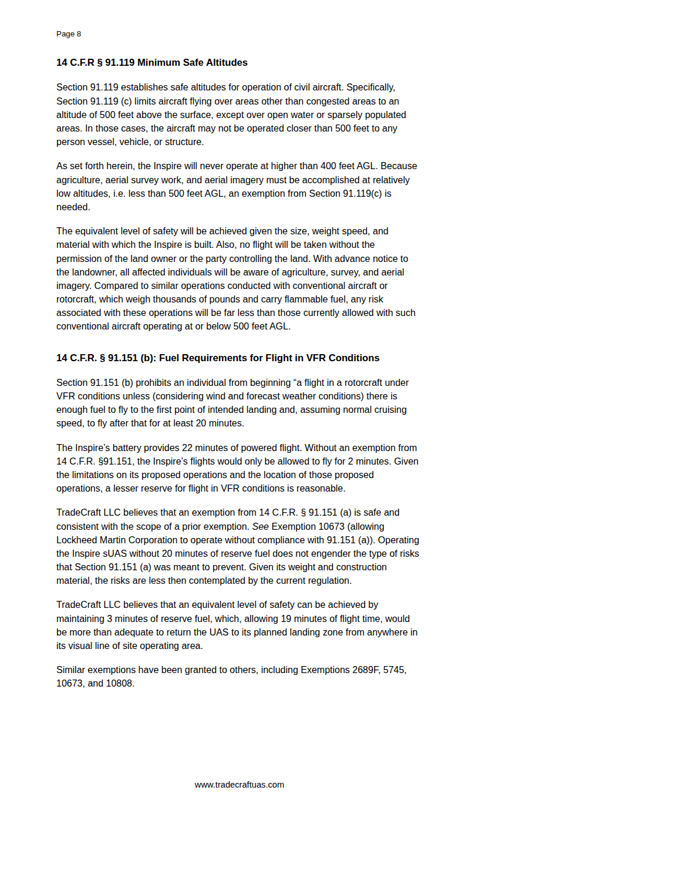Page 8
14 C.F.R § 91.119 Minimum Safe Altitudes
Section 91.119 establishes safe altitudes for operation of civil aircraft. Specifically, Section 91.119 (c) limits aircraft flying over areas other than congested areas to an altitude of 500 feet above the surface, except over open water or sparsely populated areas. In those cases, the aircraft may not be operated closer than 500 feet to any person vessel, vehicle, or structure.
As set forth herein, the Inspire will never operate at higher than 400 feet AGL. Because agriculture, aerial survey work, and aerial imagery must be accomplished at relatively low altitudes, i.e. less than 500 feet AGL, an exemption from Section 91.119(c) is needed.
The equivalent level of safety will be achieved given the size, weight speed, and material with which the Inspire is built. Also, no flight will be taken without the permission of the land owner or the party controlling the land. With advance notice to the landowner, all affected individuals will be aware of agriculture, survey, and aerial imagery. Compared to similar operations conducted with conventional aircraft or rotorcraft, which weigh thousands of pounds and carry flammable fuel, any risk associated with these operations will be far less than those currently allowed with such conventional aircraft operating at or below 500 feet AGL.
14 C.F.R. § 91.151 (b): Fuel Requirements for Flight in VFR Conditions
Section 91.151 (b) prohibits an individual from beginning “a flight in a rotorcraft under VFR conditions unless (considering wind and forecast weather conditions) there is enough fuel to fly to the first point of intended landing and, assuming normal cruising speed, to fly after that for at least 20 minutes.
The Inspire’s battery provides 22 minutes of powered flight. Without an exemption from 14 C.F.R. §91.151, the Inspire’s flights would only be allowed to fly for 2 minutes. Given the limitations on its proposed operations and the location of those proposed operations, a lesser reserve for flight in VFR conditions is reasonable.
TradeCraft LLC believes that an exemption from 14 C.F.R. § 91.151 (a) is safe and consistent with the scope of a prior exemption. See Exemption 10673 (allowing Lockheed Martin Corporation to operate without compliance with 91.151 (a)). Operating the Inspire sUAS without 20 minutes of reserve fuel does not engender the type of risks that Section 91.151 (a) was meant to prevent. Given its weight and construction material, the risks are less then contemplated by the current regulation.
TradeCraft LLC believes that an equivalent level of safety can be achieved by maintaining 3 minutes of reserve fuel, which, allowing 19 minutes of flight time, would be more than adequate to return the UAS to its planned landing zone from anywhere in its visual line of site operating area.
Similar exemptions have been granted to others, including Exemptions 2689F, 5745, 10673, and 10808.
www.tradecraftuas.com